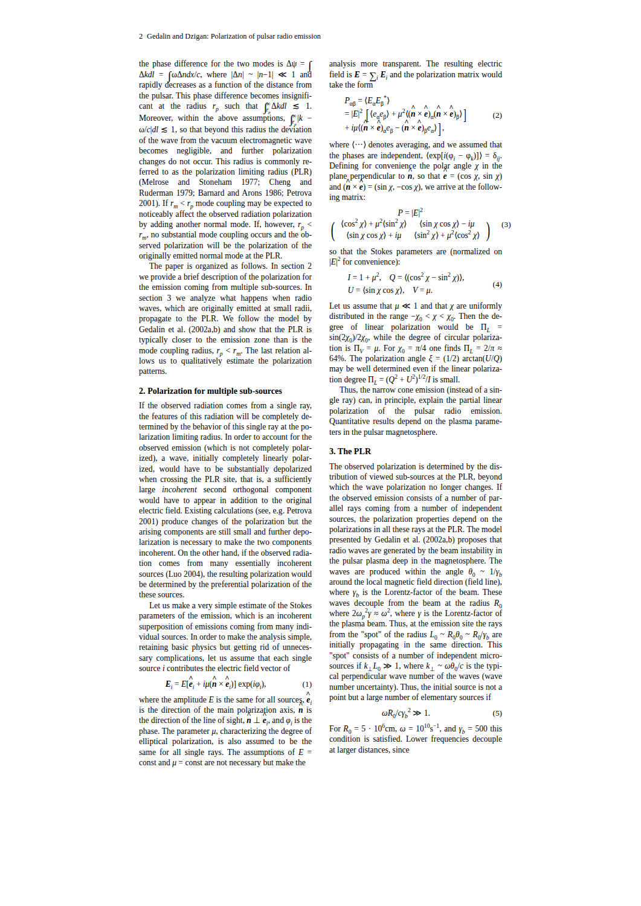2 Gedalin and Dzigan: Polarization of pulsar radio emission
the phase difference for the two modes is Δψ = ∫Δkdl = ∫ωΔndx/c, where |Δn| ~ |n−1| ≪ 1 and rapidly decreases as a function of the distance from the pulsar. This phase difference becomes insignificant at the radius rp such that ∫∞rp Δkdl ≲ 1. Moreover, within the above assumptions, ∫∞rp|k − ω/c|dl ≲ 1, so that beyond this radius the deviation of the wave from the vacuum electromagnetic wave becomes negligible, and further polarization changes do not occur. This radius is commonly referred to as the polarization limiting radius (PLR) (Melrose and Stoneham 1977; Cheng and Ruderman 1979; Barnard and Arons 1986; Petrova 2001). If rm < rp mode coupling may be expected to noticeably affect the observed radiation polarization by adding another normal mode. If, however, rp < rm, no substantial mode coupling occurs and the observed polarization will be the polarization of the originally emitted normal mode at the PLR.
The paper is organized as follows. In section 2 we provide a brief description of the polarization for the emission coming from multiple sub-sources. In section 3 we analyze what happens when radio waves, which are originally emitted at small radii, propagate to the PLR. We follow the model by Gedalin et al. (2002a,b) and show that the PLR is typically closer to the emission zone than is the mode coupling radius, rp < rm. The last relation allows us to qualitatively estimate the polarization patterns.
2. Polarization for multiple sub-sources
If the observed radiation comes from a single ray, the features of this radiation will be completely determined by the behavior of this single ray at the polarization limiting radius. In order to account for the observed emission (which is not completely polarized), a wave, initially completely linearly polarized, would have to be substantially depolarized when crossing the PLR site, that is, a sufficiently large incoherent second orthogonal component would have to appear in addition to the original electric field. Existing calculations (see, e.g. Petrova 2001) produce changes of the polarization but the arising components are still small and further depolarization is necessary to make the two components incoherent. On the other hand, if the observed radiation comes from many essentially incoherent sources (Luo 2004), the resulting polarization would be determined by the preferential polarization of the these sources.
Let us make a very simple estimate of the Stokes parameters of the emission, which is an incoherent superposition of emissions coming from many individual sources. In order to make the analysis simple, retaining basic physics but getting rid of unnecessary complications, let us assume that each single source i contributes the electric field vector of
Ei = E[ei + iμ(n × ei)] exp(iφi),
(1)
where the amplitude E is the same for all sources, ei is the direction of the main polarization axis, n is the direction of the line of sight, n ⊥ ei, and φi is the phase. The parameter μ, characterizing the degree of elliptical polarization, is also assumed to be the same for all single rays. The assumptions of E = const and μ = const are not necessary but make the
analysis more transparent. The resulting electric field is E = ∑i Ei and the polarization matrix would take the form
Pαβ = ⟨EαEβ*⟩ = |E|2 [⟨eαeβ⟩ + μ2⟨(n × e)α(n × e)β⟩] + iμ⟨(n × e)αeβ − (n × e)βeα⟩],
(2)
where ⟨···⟩ denotes averaging, and we assumed that the phases are independent, ⟨exp[i(φi − φk)]⟩ = δij. Defining for convenience the polar angle χ in the plane perpendicular to n, so that e = (cos χ, sin χ) and (n × e) = (sin χ, −cos χ), we arrive at the following matrix:
P = |E|2 (
| ⟨cos 2 χ ⟩ + μ 2 ⟨sin 2 χ ⟩ | ⟨sin χ cos χ ⟩ − iμ |
| ⟨sin χ cos χ ⟩ + iμ | ⟨sin 2 χ ⟩ + μ 2 ⟨cos 2 χ ⟩ |
)
(3)
so that the Stokes parameters are (normalized on |E|2 for convenience):
I = 1 + μ2, Q = ⟨(cos2 χ − sin2 χ)⟩, U = ⟨sin χ cos χ⟩, V = μ.
(4)
Let us assume that μ ≪ 1 and that χ are uniformly distributed in the range −χ0 < χ < χ0. Then the degree of linear polarization would be ΠL = sin(2χ0)/2χ0, while the degree of circular polarization is ΠV = μ. For χ0 = π/4 one finds ΠL = 2/π ≈ 64%. The polarization angle ξ = (1/2) arctan(U/Q) may be well determined even if the linear polarization degree ΠL = (Q2 + U2)1/2/I is small.
Thus, the narrow cone emission (instead of a single ray) can, in principle, explain the partial linear polarization of the pulsar radio emission. Quantitative results depend on the plasma parameters in the pulsar magnetosphere.
3. The PLR
The observed polarization is determined by the distribution of viewed sub-sources at the PLR, beyond which the wave polarization no longer changes. If the observed emission consists of a number of parallel rays coming from a number of independent sources, the polarization properties depend on the polarizations in all these rays at the PLR. The model presented by Gedalin et al. (2002a,b) proposes that radio waves are generated by the beam instability in the pulsar plasma deep in the magnetosphere. The waves are produced within the angle θ0 ~ 1/γb around the local magnetic field direction (field line), where γb is the Lorentz-factor of the beam. These waves decouple from the beam at the radius R0 where 2ωp2γ ≈ ω2, where γ is the Lorentz-factor of the plasma beam. Thus, at the emission site the rays from the "spot" of the radius L0 ~ R0θ0 ~ R0/γb are initially propagating in the same direction. This "spot" consists of a number of independent micro-sources if k⊥L0 ≫ 1, where k⊥ ~ ωθ0/c is the typical perpendicular wave number of the waves (wave number uncertainty). Thus, the initial source is not a point but a large number of elementary sources if
ωR0/cγb2 ≫ 1.
(5)
For R0 = 5 · 106cm, ω = 1010s−1, and γb = 500 this condition is satisfied. Lower frequencies decouple at larger distances, since